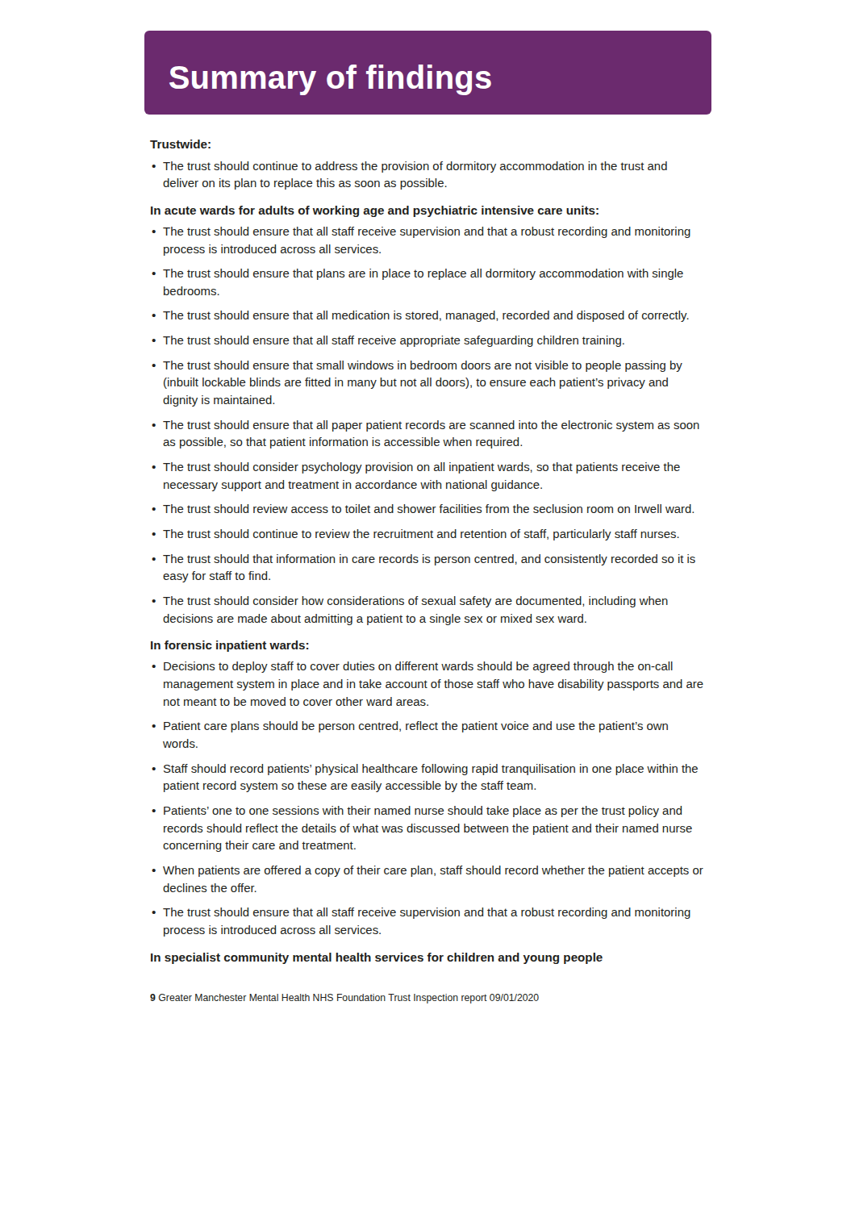Summary of findings
Trustwide:
The trust should continue to address the provision of dormitory accommodation in the trust and deliver on its plan to replace this as soon as possible.
In acute wards for adults of working age and psychiatric intensive care units:
The trust should ensure that all staff receive supervision and that a robust recording and monitoring process is introduced across all services.
The trust should ensure that plans are in place to replace all dormitory accommodation with single bedrooms.
The trust should ensure that all medication is stored, managed, recorded and disposed of correctly.
The trust should ensure that all staff receive appropriate safeguarding children training.
The trust should ensure that small windows in bedroom doors are not visible to people passing by (inbuilt lockable blinds are fitted in many but not all doors), to ensure each patient’s privacy and dignity is maintained.
The trust should ensure that all paper patient records are scanned into the electronic system as soon as possible, so that patient information is accessible when required.
The trust should consider psychology provision on all inpatient wards, so that patients receive the necessary support and treatment in accordance with national guidance.
The trust should review access to toilet and shower facilities from the seclusion room on Irwell ward.
The trust should continue to review the recruitment and retention of staff, particularly staff nurses.
The trust should that information in care records is person centred, and consistently recorded so it is easy for staff to find.
The trust should consider how considerations of sexual safety are documented, including when decisions are made about admitting a patient to a single sex or mixed sex ward.
In forensic inpatient wards:
Decisions to deploy staff to cover duties on different wards should be agreed through the on-call management system in place and in take account of those staff who have disability passports and are not meant to be moved to cover other ward areas.
Patient care plans should be person centred, reflect the patient voice and use the patient’s own words.
Staff should record patients’ physical healthcare following rapid tranquilisation in one place within the patient record system so these are easily accessible by the staff team.
Patients’ one to one sessions with their named nurse should take place as per the trust policy and records should reflect the details of what was discussed between the patient and their named nurse concerning their care and treatment.
When patients are offered a copy of their care plan, staff should record whether the patient accepts or declines the offer.
The trust should ensure that all staff receive supervision and that a robust recording and monitoring process is introduced across all services.
In specialist community mental health services for children and young people
9 Greater Manchester Mental Health NHS Foundation Trust Inspection report 09/01/2020